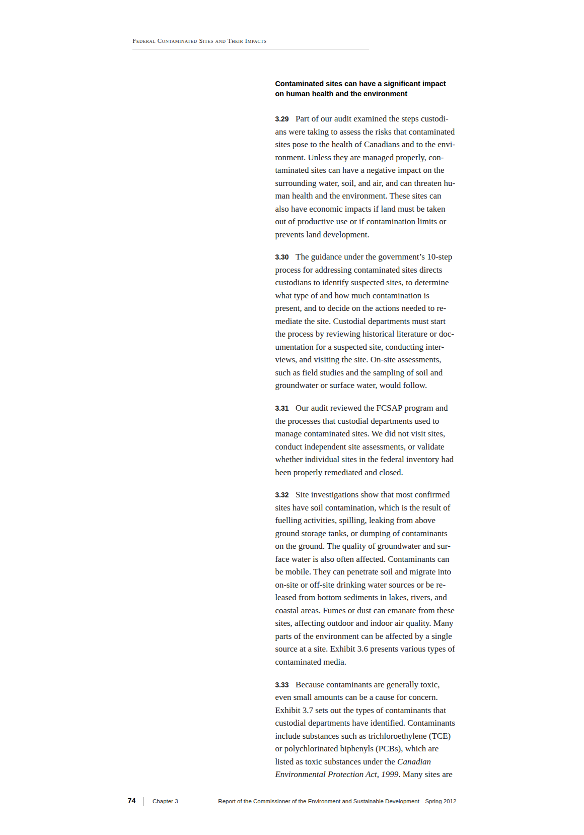Federal Contaminated Sites and Their Impacts
Contaminated sites can have a significant impact on human health and the environment
3.29 Part of our audit examined the steps custodians were taking to assess the risks that contaminated sites pose to the health of Canadians and to the environment. Unless they are managed properly, contaminated sites can have a negative impact on the surrounding water, soil, and air, and can threaten human health and the environment. These sites can also have economic impacts if land must be taken out of productive use or if contamination limits or prevents land development.
3.30 The guidance under the government’s 10-step process for addressing contaminated sites directs custodians to identify suspected sites, to determine what type of and how much contamination is present, and to decide on the actions needed to remediate the site. Custodial departments must start the process by reviewing historical literature or documentation for a suspected site, conducting interviews, and visiting the site. On-site assessments, such as field studies and the sampling of soil and groundwater or surface water, would follow.
3.31 Our audit reviewed the FCSAP program and the processes that custodial departments used to manage contaminated sites. We did not visit sites, conduct independent site assessments, or validate whether individual sites in the federal inventory had been properly remediated and closed.
3.32 Site investigations show that most confirmed sites have soil contamination, which is the result of fuelling activities, spilling, leaking from above ground storage tanks, or dumping of contaminants on the ground. The quality of groundwater and surface water is also often affected. Contaminants can be mobile. They can penetrate soil and migrate into on-site or off-site drinking water sources or be released from bottom sediments in lakes, rivers, and coastal areas. Fumes or dust can emanate from these sites, affecting outdoor and indoor air quality. Many parts of the environment can be affected by a single source at a site. Exhibit 3.6 presents various types of contaminated media.
3.33 Because contaminants are generally toxic, even small amounts can be a cause for concern. Exhibit 3.7 sets out the types of contaminants that custodial departments have identified. Contaminants include substances such as trichloroethylene (TCE) or polychlorinated biphenyls (PCBs), which are listed as toxic substances under the Canadian Environmental Protection Act, 1999. Many sites are
74
Chapter 3
Report of the Commissioner of the Environment and Sustainable Development—Spring 2012